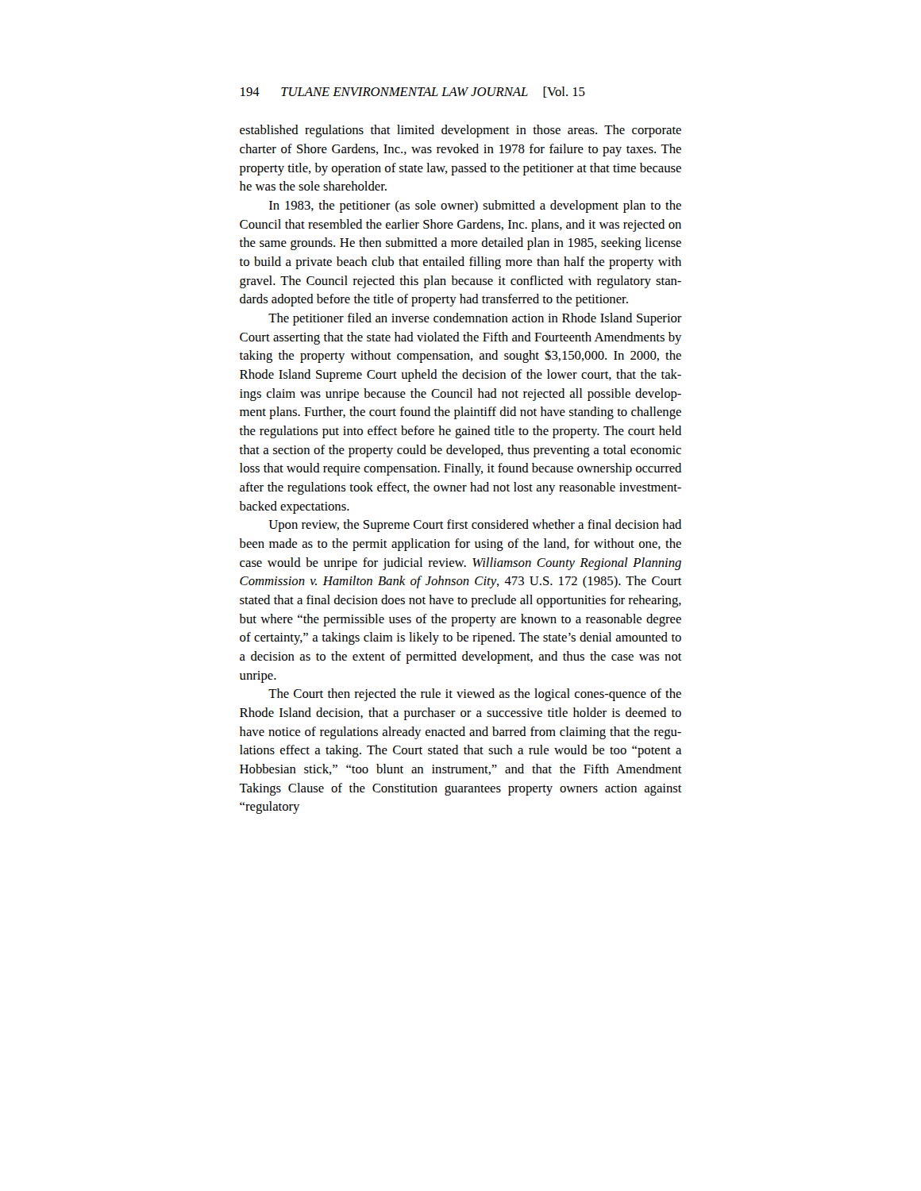194 TULANE ENVIRONMENTAL LAW JOURNAL[Vol. 15
established regulations that limited development in those areas. The corporate charter of Shore Gardens, Inc., was revoked in 1978 for failure to pay taxes. The property title, by operation of state law, passed to the petitioner at that time because he was the sole shareholder.
In 1983, the petitioner (as sole owner) submitted a development plan to the Council that resembled the earlier Shore Gardens, Inc. plans, and it was rejected on the same grounds. He then submitted a more detailed plan in 1985, seeking license to build a private beach club that entailed filling more than half the property with gravel. The Council rejected this plan because it conflicted with regulatory standards adopted before the title of property had transferred to the petitioner.
The petitioner filed an inverse condemnation action in Rhode Island Superior Court asserting that the state had violated the Fifth and Fourteenth Amendments by taking the property without compensation, and sought $3,150,000. In 2000, the Rhode Island Supreme Court upheld the decision of the lower court, that the takings claim was unripe because the Council had not rejected all possible development plans. Further, the court found the plaintiff did not have standing to challenge the regulations put into effect before he gained title to the property. The court held that a section of the property could be developed, thus preventing a total economic loss that would require compensation. Finally, it found because ownership occurred after the regulations took effect, the owner had not lost any reasonable investment-backed expectations.
Upon review, the Supreme Court first considered whether a final decision had been made as to the permit application for using of the land, for without one, the case would be unripe for judicial review. Williamson County Regional Planning Commission v. Hamilton Bank of Johnson City, 473 U.S. 172 (1985). The Court stated that a final decision does not have to preclude all opportunities for rehearing, but where “the permissible uses of the property are known to a reasonable degree of certainty,” a takings claim is likely to be ripened. The state’s denial amounted to a decision as to the extent of permitted development, and thus the case was not unripe.
The Court then rejected the rule it viewed as the logical cones-quence of the Rhode Island decision, that a purchaser or a successive title holder is deemed to have notice of regulations already enacted and barred from claiming that the regulations effect a taking. The Court stated that such a rule would be too “potent a Hobbesian stick,” “too blunt an instrument,” and that the Fifth Amendment Takings Clause of the Constitution guarantees property owners action against “regulatory